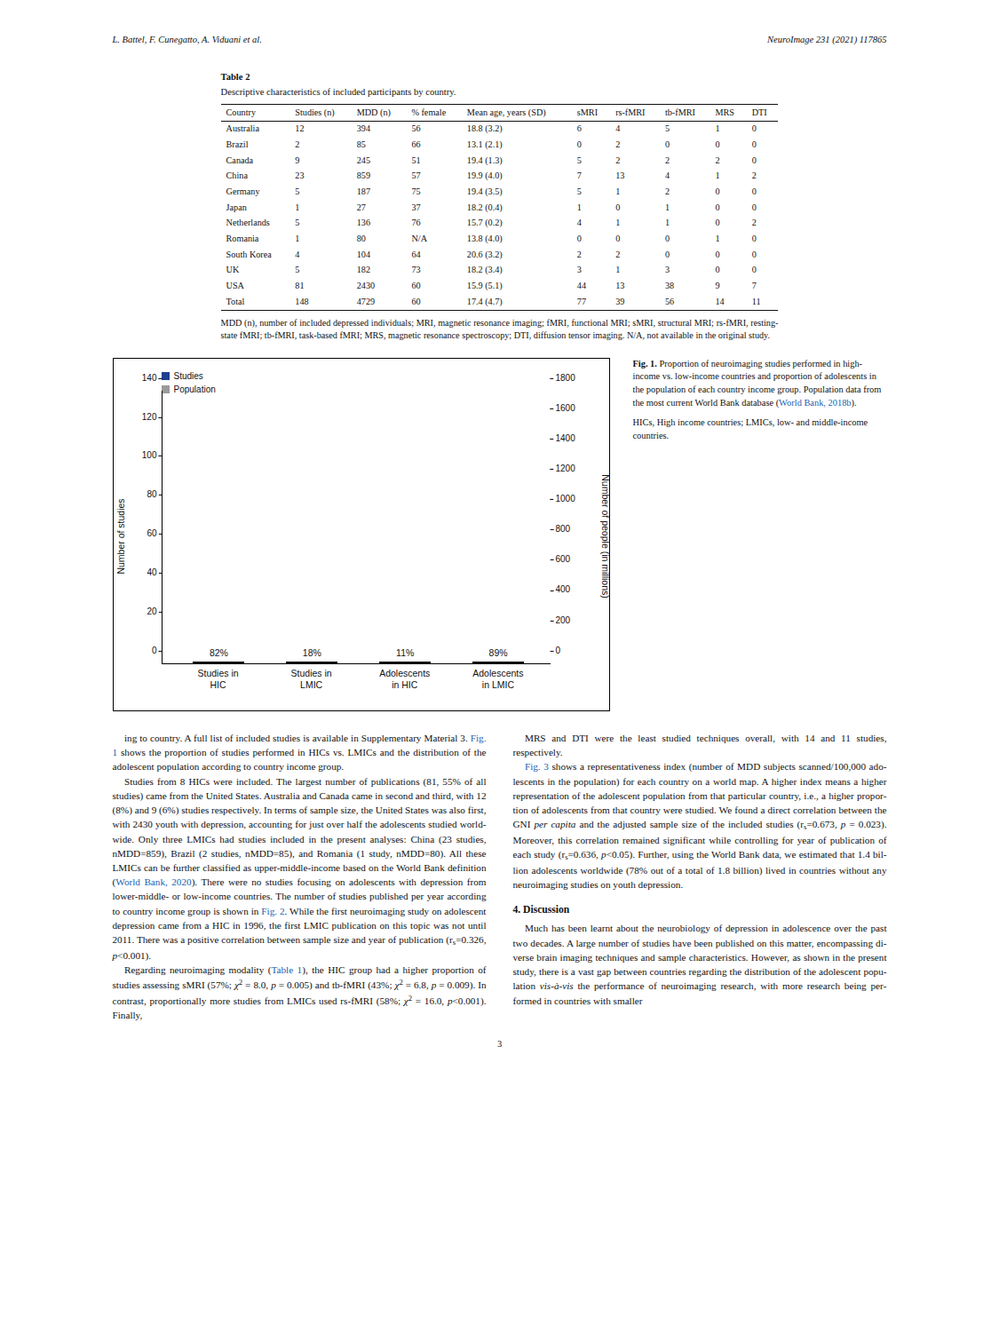L. Battel, F. Cunegatto, A. Viduani et al.
NeuroImage 231 (2021) 117865
Table 2
Descriptive characteristics of included participants by country.
| Country | Studies (n) | MDD (n) | % female | Mean age, years (SD) | sMRI | rs-fMRI | tb-fMRI | MRS | DTI |
| --- | --- | --- | --- | --- | --- | --- | --- | --- | --- |
| Australia | 12 | 394 | 56 | 18.8 (3.2) | 6 | 4 | 5 | 1 | 0 |
| Brazil | 2 | 85 | 66 | 13.1 (2.1) | 0 | 2 | 0 | 0 | 0 |
| Canada | 9 | 245 | 51 | 19.4 (1.3) | 5 | 2 | 2 | 2 | 0 |
| China | 23 | 859 | 57 | 19.9 (4.0) | 7 | 13 | 4 | 1 | 2 |
| Germany | 5 | 187 | 75 | 19.4 (3.5) | 5 | 1 | 2 | 0 | 0 |
| Japan | 1 | 27 | 37 | 18.2 (0.4) | 1 | 0 | 1 | 0 | 0 |
| Netherlands | 5 | 136 | 76 | 15.7 (0.2) | 4 | 1 | 1 | 0 | 2 |
| Romania | 1 | 80 | N/A | 13.8 (4.0) | 0 | 0 | 0 | 1 | 0 |
| South Korea | 4 | 104 | 64 | 20.6 (3.2) | 2 | 2 | 0 | 0 | 0 |
| UK | 5 | 182 | 73 | 18.2 (3.4) | 3 | 1 | 3 | 0 | 0 |
| USA | 81 | 2430 | 60 | 15.9 (5.1) | 44 | 13 | 38 | 9 | 7 |
| Total | 148 | 4729 | 60 | 17.4 (4.7) | 77 | 39 | 56 | 14 | 11 |
MDD (n), number of included depressed individuals; MRI, magnetic resonance imaging; fMRI, functional MRI; sMRI, structural MRI; rs-fMRI, resting-state fMRI; tb-fMRI, task-based fMRI; MRS, magnetic resonance spectroscopy; DTI, diffusion tensor imaging. N/A, not available in the original study.
Studies
Population
Number of studies
Number of people (in millions)
0
20
40
60
80
100
120
140
0
200
400
600
800
1000
1200
1400
1600
1800
82%
18%
11%
89%
Studies in
HIC
Studies in
LMIC
Adolescents
in HIC
Adolescents
in LMIC
Fig. 1. Proportion of neuroimaging studies performed in high-income vs. low-income countries and proportion of adolescents in the population of each country income group. Population data from the most current World Bank database (World Bank, 2018b).
HICs, High income countries; LMICs, low- and middle-income countries.
ing to country. A full list of included studies is available in Supplementary Material 3. Fig. 1 shows the proportion of studies performed in HICs vs. LMICs and the distribution of the adolescent population according to country income group.
Studies from 8 HICs were included. The largest number of publications (81, 55% of all studies) came from the United States. Australia and Canada came in second and third, with 12 (8%) and 9 (6%) studies respectively. In terms of sample size, the United States was also first, with 2430 youth with depression, accounting for just over half the adolescents studied worldwide. Only three LMICs had studies included in the present analyses: China (23 studies, nMDD=859), Brazil (2 studies, nMDD=85), and Romania (1 study, nMDD=80). All these LMICs can be further classified as upper-middle-income based on the World Bank definition (World Bank, 2020). There were no studies focusing on adolescents with depression from lower-middle- or low-income countries. The number of studies published per year according to country income group is shown in Fig. 2. While the first neuroimaging study on adolescent depression came from a HIC in 1996, the first LMIC publication on this topic was not until 2011. There was a positive correlation between sample size and year of publication (rs=0.326, p<0.001).
Regarding neuroimaging modality (Table 1), the HIC group had a higher proportion of studies assessing sMRI (57%; χ 2 = 8.0, p = 0.005) and tb-fMRI (43%; χ 2 = 6.8, p = 0.009). In contrast, proportionally more studies from LMICs used rs-fMRI (58%; χ 2 = 16.0, p<0.001). Finally,
MRS and DTI were the least studied techniques overall, with 14 and 11 studies, respectively.
Fig. 3 shows a representativeness index (number of MDD subjects scanned/100,000 adolescents in the population) for each country on a world map. A higher index means a higher representation of the adolescent population from that particular country, i.e., a higher proportion of adolescents from that country were studied. We found a direct correlation between the GNI per capita and the adjusted sample size of the included studies (rs=0.673, p = 0.023). Moreover, this correlation remained significant while controlling for year of publication of each study (rs=0.636, p<0.05). Further, using the World Bank data, we estimated that 1.4 billion adolescents worldwide (78% out of a total of 1.8 billion) lived in countries without any neuroimaging studies on youth depression.
4. Discussion
Much has been learnt about the neurobiology of depression in adolescence over the past two decades. A large number of studies have been published on this matter, encompassing diverse brain imaging techniques and sample characteristics. However, as shown in the present study, there is a vast gap between countries regarding the distribution of the adolescent population vis-à-vis the performance of neuroimaging research, with more research being performed in countries with smaller
3